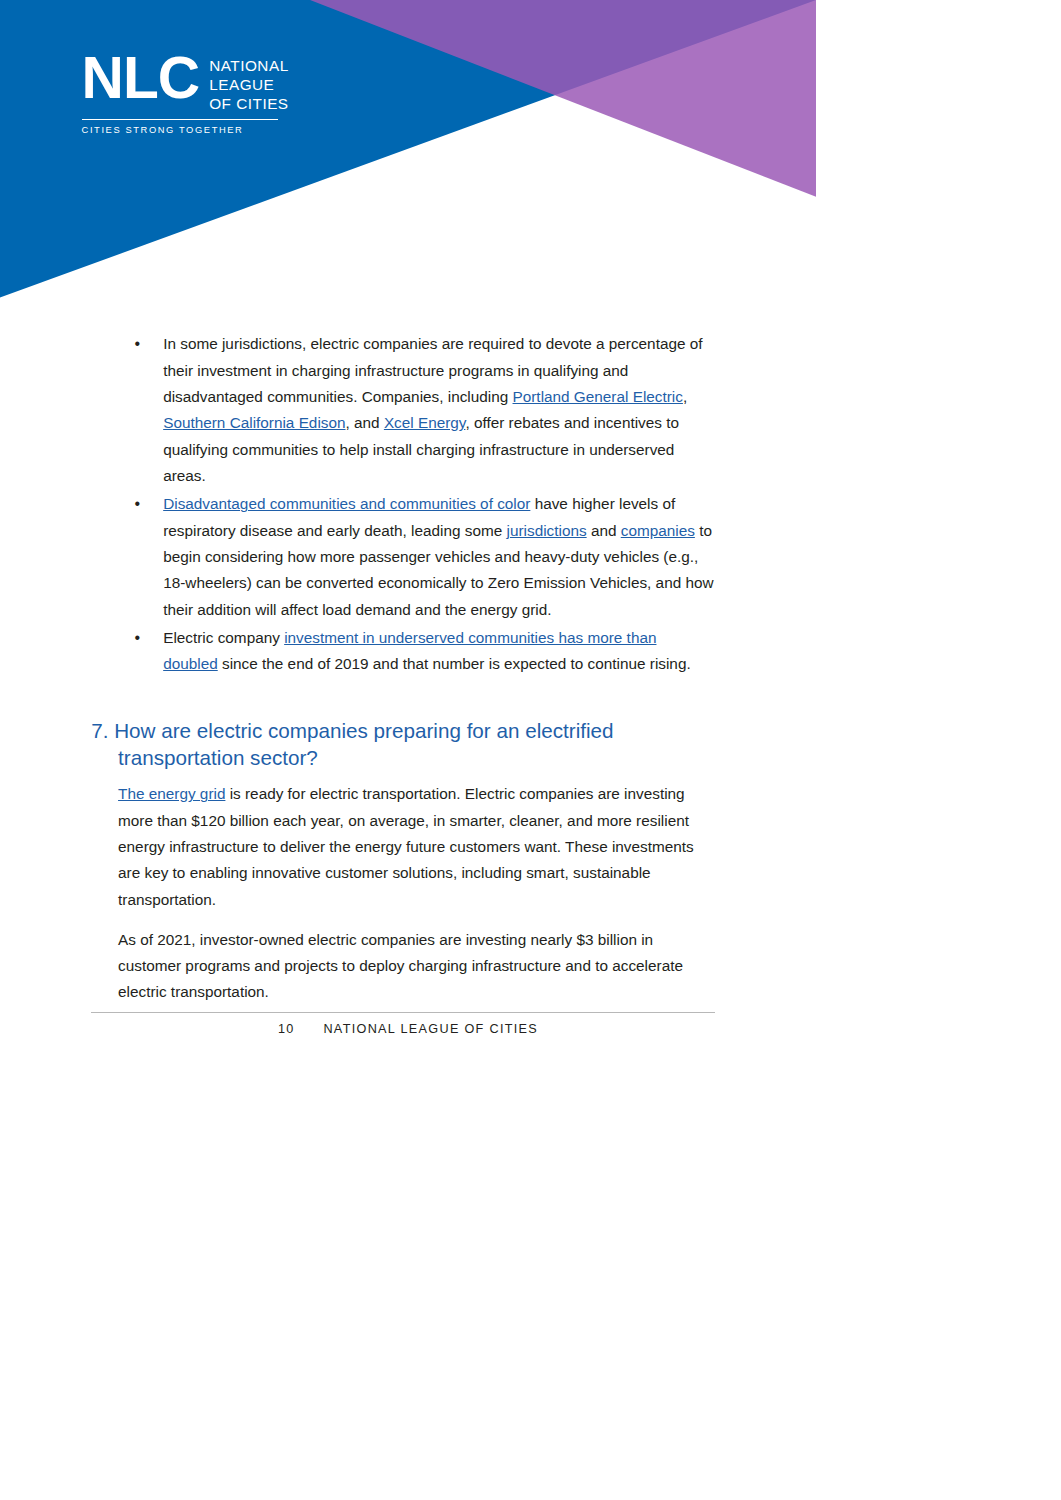NLC
NATIONAL
LEAGUE
OF CITIES
CITIES STRONG TOGETHER
In some jurisdictions, electric companies are required to devote a percentage of their investment in charging infrastructure programs in qualifying and disadvantaged communities. Companies, including Portland General Electric, Southern California Edison, and Xcel Energy, offer rebates and incentives to qualifying communities to help install charging infrastructure in underserved areas.
Disadvantaged communities and communities of color have higher levels of respiratory disease and early death, leading some jurisdictions and companies to begin considering how more passenger vehicles and heavy-duty vehicles (e.g., 18-wheelers) can be converted economically to Zero Emission Vehicles, and how their addition will affect load demand and the energy grid.
Electric company investment in underserved communities has more than doubled since the end of 2019 and that number is expected to continue rising.
7. How are electric companies preparing for an electrified transportation sector?
The energy grid is ready for electric transportation. Electric companies are investing more than $120 billion each year, on average, in smarter, cleaner, and more resilient energy infrastructure to deliver the energy future customers want. These investments are key to enabling innovative customer solutions, including smart, sustainable transportation.
As of 2021, investor-owned electric companies are investing nearly $3 billion in customer programs and projects to deploy charging infrastructure and to accelerate electric transportation.
10 NATIONAL LEAGUE OF CITIES